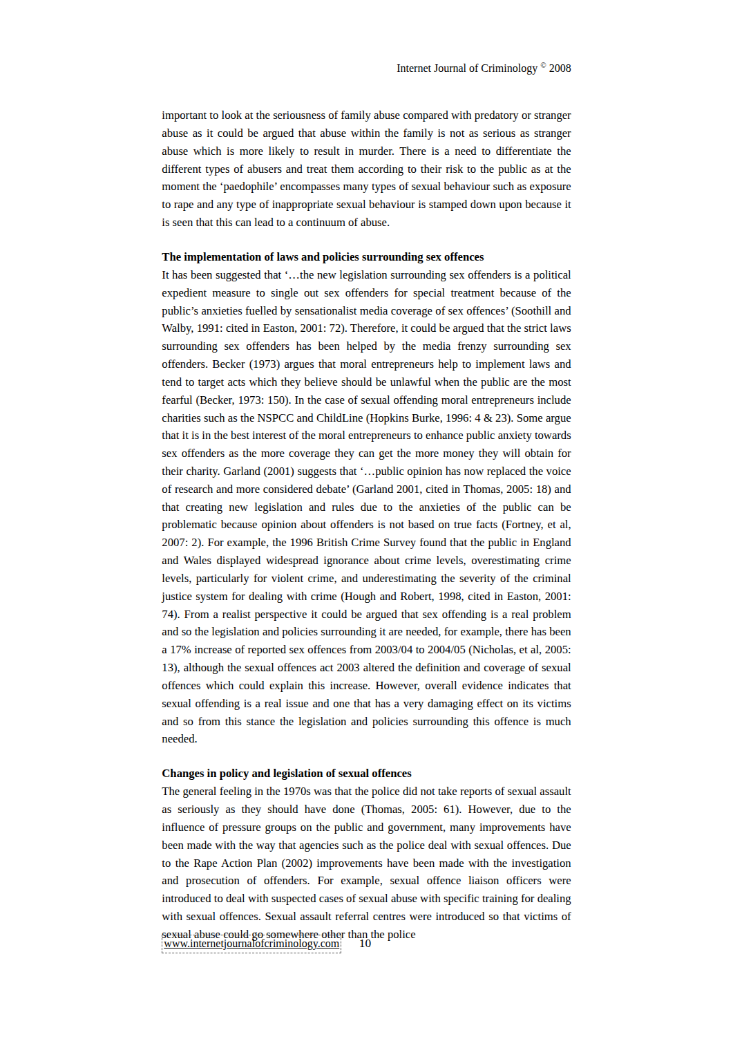Internet Journal of Criminology © 2008
important to look at the seriousness of family abuse compared with predatory or stranger abuse as it could be argued that abuse within the family is not as serious as stranger abuse which is more likely to result in murder. There is a need to differentiate the different types of abusers and treat them according to their risk to the public as at the moment the ‘paedophile’ encompasses many types of sexual behaviour such as exposure to rape and any type of inappropriate sexual behaviour is stamped down upon because it is seen that this can lead to a continuum of abuse.
The implementation of laws and policies surrounding sex offences
It has been suggested that ‘…the new legislation surrounding sex offenders is a political expedient measure to single out sex offenders for special treatment because of the public’s anxieties fuelled by sensationalist media coverage of sex offences’ (Soothill and Walby, 1991: cited in Easton, 2001: 72). Therefore, it could be argued that the strict laws surrounding sex offenders has been helped by the media frenzy surrounding sex offenders. Becker (1973) argues that moral entrepreneurs help to implement laws and tend to target acts which they believe should be unlawful when the public are the most fearful (Becker, 1973: 150). In the case of sexual offending moral entrepreneurs include charities such as the NSPCC and ChildLine (Hopkins Burke, 1996: 4 & 23). Some argue that it is in the best interest of the moral entrepreneurs to enhance public anxiety towards sex offenders as the more coverage they can get the more money they will obtain for their charity. Garland (2001) suggests that ‘…public opinion has now replaced the voice of research and more considered debate’ (Garland 2001, cited in Thomas, 2005: 18) and that creating new legislation and rules due to the anxieties of the public can be problematic because opinion about offenders is not based on true facts (Fortney, et al, 2007: 2). For example, the 1996 British Crime Survey found that the public in England and Wales displayed widespread ignorance about crime levels, overestimating crime levels, particularly for violent crime, and underestimating the severity of the criminal justice system for dealing with crime (Hough and Robert, 1998, cited in Easton, 2001: 74). From a realist perspective it could be argued that sex offending is a real problem and so the legislation and policies surrounding it are needed, for example, there has been a 17% increase of reported sex offences from 2003/04 to 2004/05 (Nicholas, et al, 2005: 13), although the sexual offences act 2003 altered the definition and coverage of sexual offences which could explain this increase. However, overall evidence indicates that sexual offending is a real issue and one that has a very damaging effect on its victims and so from this stance the legislation and policies surrounding this offence is much needed.
Changes in policy and legislation of sexual offences
The general feeling in the 1970s was that the police did not take reports of sexual assault as seriously as they should have done (Thomas, 2005: 61). However, due to the influence of pressure groups on the public and government, many improvements have been made with the way that agencies such as the police deal with sexual offences. Due to the Rape Action Plan (2002) improvements have been made with the investigation and prosecution of offenders. For example, sexual offence liaison officers were introduced to deal with suspected cases of sexual abuse with specific training for dealing with sexual offences. Sexual assault referral centres were introduced so that victims of sexual abuse could go somewhere other than the police
www.internetjournalofcriminology.com 10